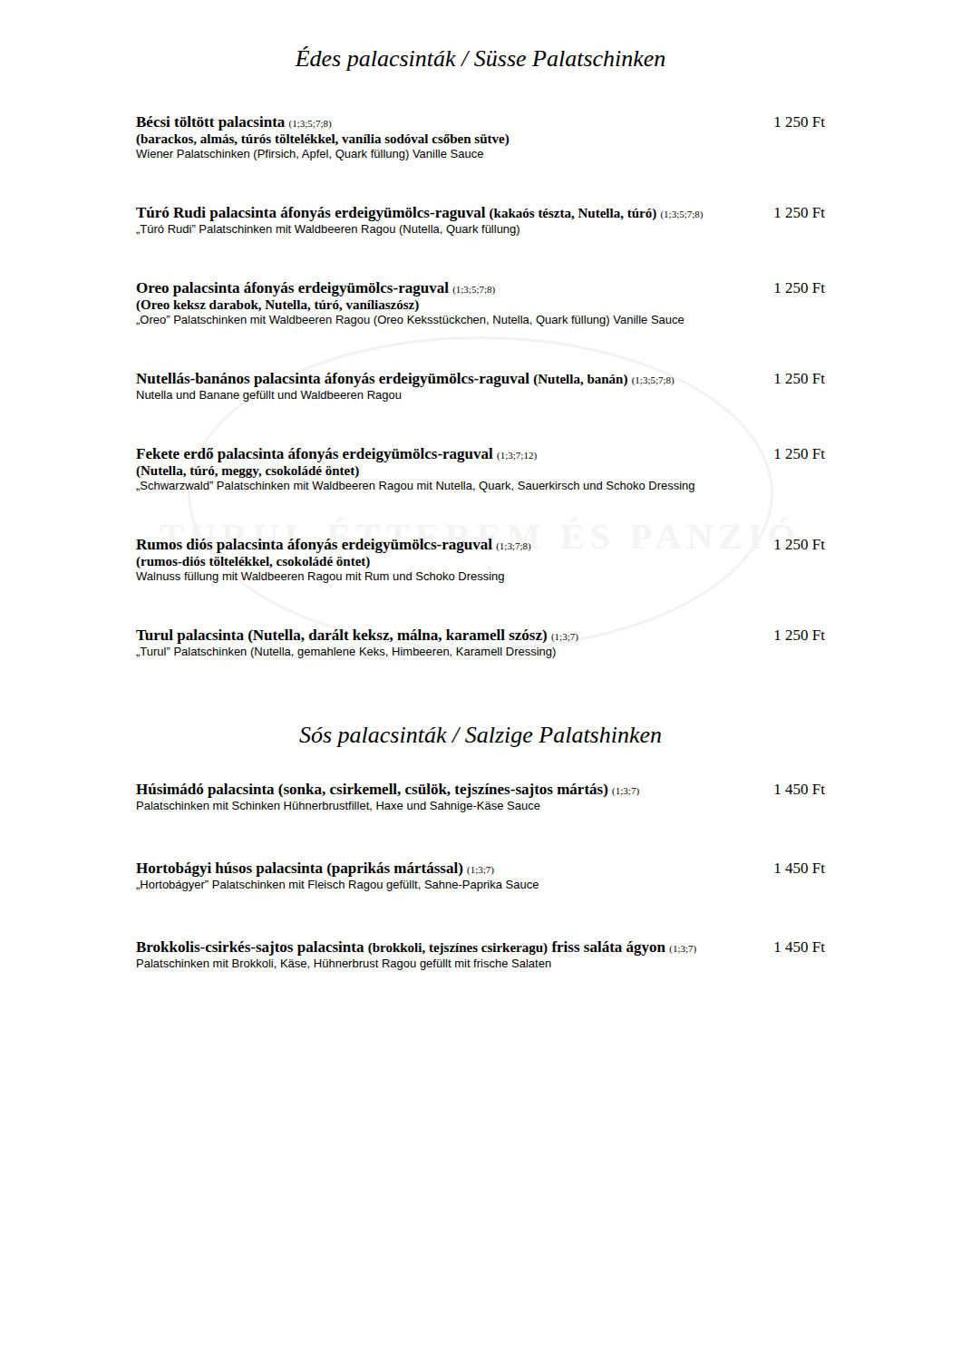TURUL ÉTTEREM ÉS PANZIÓ
Édes palacsinták / Süsse Palatschinken
1 250 Ft Bécsi töltött palacsinta (1;3;5;7;8) (barackos, almás, túrós töltelékkel, vanília sodóval csőben sütve) Wiener Palatschinken (Pfirsich, Apfel, Quark füllung) Vanille Sauce
1 250 Ft Túró Rudi palacsinta áfonyás erdeigyümölcs-raguval (kakaós tészta, Nutella, túró) (1;3;5;7;8) „Túró Rudi” Palatschinken mit Waldbeeren Ragou (Nutella, Quark füllung)
1 250 Ft Oreo palacsinta áfonyás erdeigyümölcs-raguval (1;3;5;7;8) (Oreo keksz darabok, Nutella, túró, vaníliaszósz) „Oreo” Palatschinken mit Waldbeeren Ragou (Oreo Keksstückchen, Nutella, Quark füllung) Vanille Sauce
1 250 Ft Nutellás-banános palacsinta áfonyás erdeigyümölcs-raguval (Nutella, banán) (1;3;5;7;8) Nutella und Banane gefüllt und Waldbeeren Ragou
1 250 Ft Fekete erdő palacsinta áfonyás erdeigyümölcs-raguval (1;3;7;12) (Nutella, túró, meggy, csokoládé öntet) „Schwarzwald” Palatschinken mit Waldbeeren Ragou mit Nutella, Quark, Sauerkirsch und Schoko Dressing
1 250 Ft Rumos diós palacsinta áfonyás erdeigyümölcs-raguval (1;3;7;8) (rumos-diós töltelékkel, csokoládé öntet) Walnuss füllung mit Waldbeeren Ragou mit Rum und Schoko Dressing
1 250 Ft Turul palacsinta (Nutella, darált keksz, málna, karamell szósz) (1;3;7) „Turul” Palatschinken (Nutella, gemahlene Keks, Himbeeren, Karamell Dressing)
Sós palacsinták / Salzige Palatshinken
1 450 Ft Húsimádó palacsinta (sonka, csirkemell, csülök, tejszínes-sajtos mártás) (1;3;7) Palatschinken mit Schinken Hühnerbrustfillet, Haxe und Sahnige-Käse Sauce
1 450 Ft Hortobágyi húsos palacsinta (paprikás mártással) (1;3;7) „Hortobágyer” Palatschinken mit Fleisch Ragou gefüllt, Sahne-Paprika Sauce
1 450 Ft Brokkolis-csirkés-sajtos palacsinta (brokkoli, tejszínes csirkeragu) friss saláta ágyon (1;3;7) Palatschinken mit Brokkoli, Käse, Hühnerbrust Ragou gefüllt mit frische Salaten